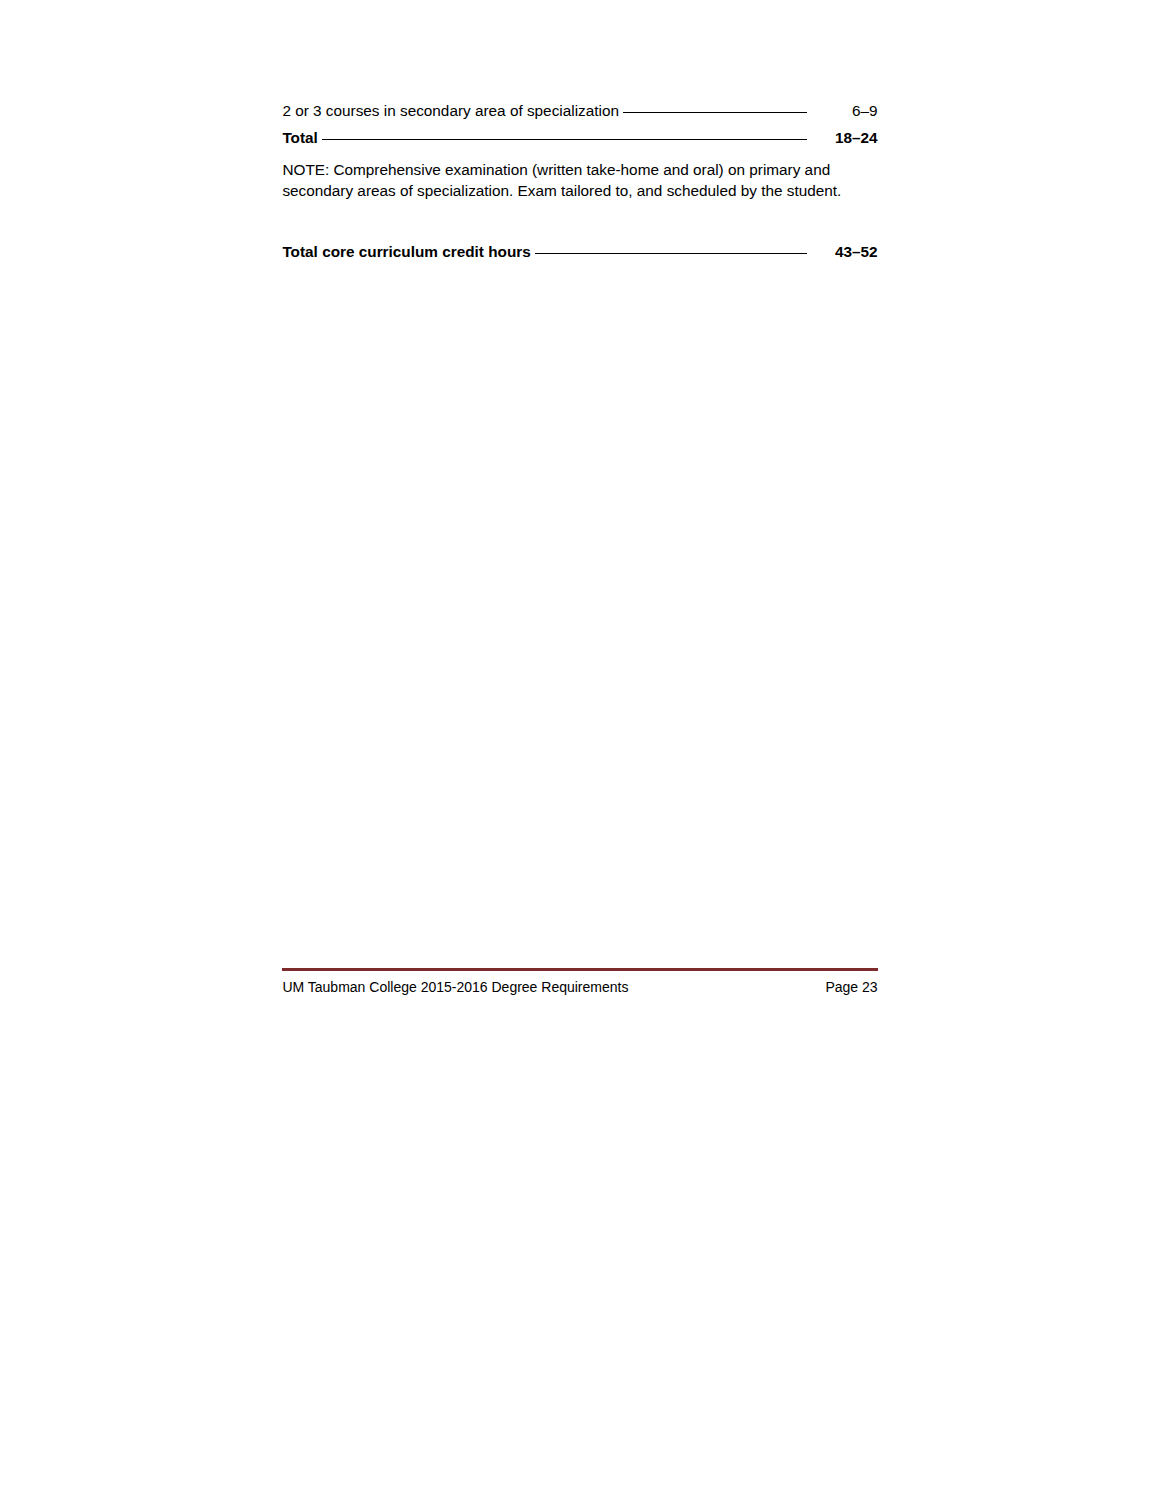2 or 3 courses in secondary area of specialization 6–9
Total 18–24
NOTE: Comprehensive examination (written take-home and oral) on primary and secondary areas of specialization. Exam tailored to, and scheduled by the student.
Total core curriculum credit hours 43–52
UM Taubman College 2015-2016 Degree Requirements Page 23